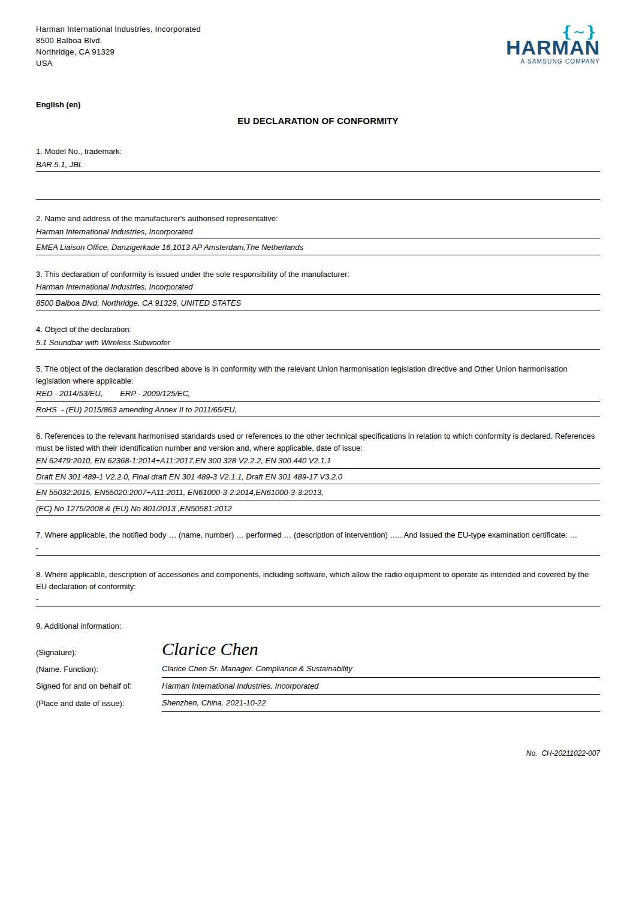Harman International Industries, Incorporated
8500 Balboa Blvd.
Northridge, CA 91329
USA
❴∼❵ HARMAN A SAMSUNG COMPANY
English (en)
EU DECLARATION OF CONFORMITY
1. Model No., trademark:
BAR 5.1, JBL
2. Name and address of the manufacturer's authorised representative:
Harman International Industries, Incorporated
EMEA Liaison Office, Danzigerkade 16,1013 AP Amsterdam,The Netherlands
3. This declaration of conformity is issued under the sole responsibility of the manufacturer:
Harman International Industries, Incorporated
8500 Balboa Blvd, Northridge, CA 91329, UNITED STATES
4. Object of the declaration:
5.1 Soundbar with Wireless Subwoofer
5. The object of the declaration described above is in conformity with the relevant Union harmonisation legislation directive and Other Union harmonisation legislation where applicable:
RED - 2014/53/EU, ERP - 2009/125/EC,
RoHS - (EU) 2015/863 amending Annex II to 2011/65/EU,
6. References to the relevant harmonised standards used or references to the other technical specifications in relation to which conformity is declared. References must be listed with their identification number and version and, where applicable, date of issue:
EN 62479:2010, EN 62368-1:2014+A11:2017,EN 300 328 V2.2.2, EN 300 440 V2.1.1
Draft EN 301 489-1 V2.2.0, Final draft EN 301 489-3 V2.1.1, Draft EN 301 489-17 V3.2.0
EN 55032:2015, EN55020:2007+A11:2011, EN61000-3-2:2014,EN61000-3-3:2013,
(EC) No 1275/2008 & (EU) No 801/2013 ,EN50581:2012
7. Where applicable, the notified body … (name, number) … performed … (description of intervention) ….. And issued the EU-type examination certificate: …
-
8. Where applicable, description of accessories and components, including software, which allow the radio equipment to operate as intended and covered by the EU declaration of conformity:
-
9. Additional information:
| (Signature): | Clarice Chen |
| (Name. Function): | Clarice Chen Sr. Manager. Compliance & Sustainability |
| Signed for and on behalf of: | Harman International Industries, Incorporated |
| (Place and date of issue): | Shenzhen, China. 2021-10-22 |
No. CH-20211022-007